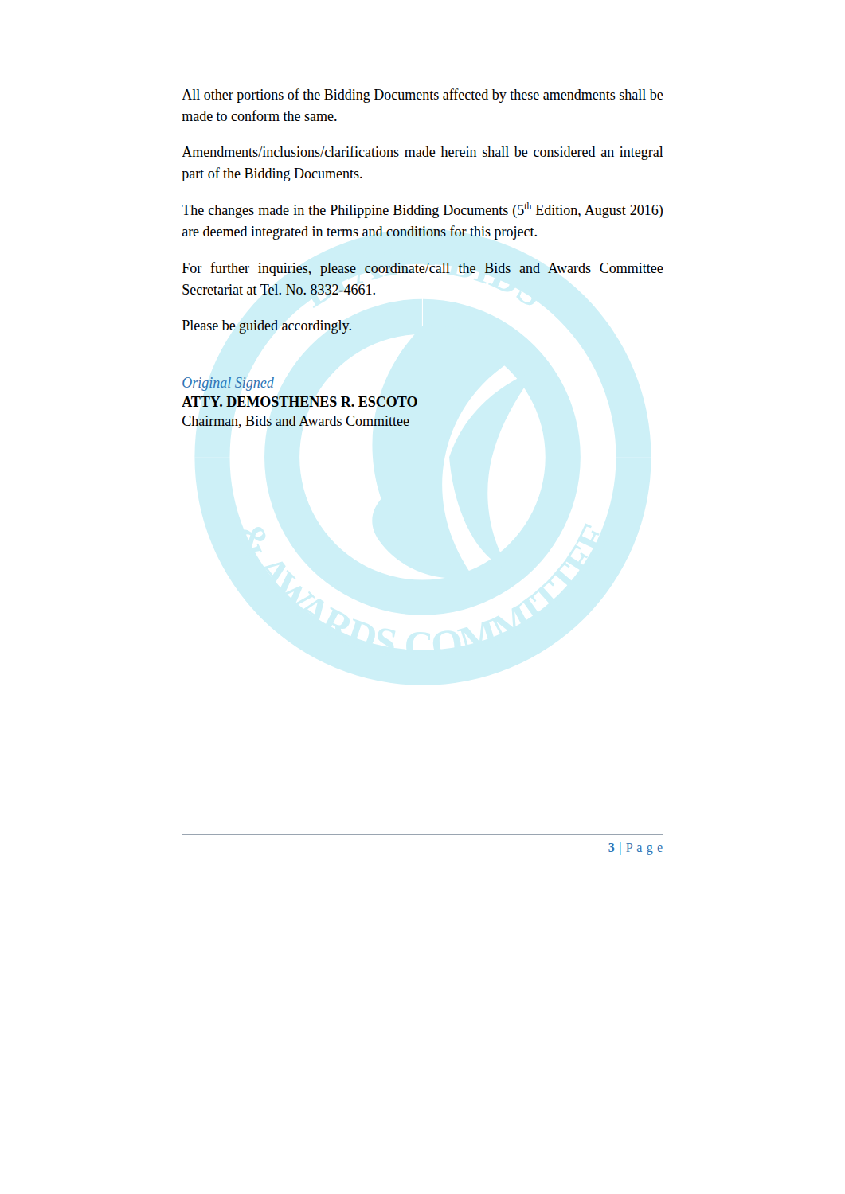BFAR - BIDS & AWARDS COMMITTEE
All other portions of the Bidding Documents affected by these amendments shall be made to conform the same.
Amendments/inclusions/clarifications made herein shall be considered an integral part of the Bidding Documents.
The changes made in the Philippine Bidding Documents (5th Edition, August 2016) are deemed integrated in terms and conditions for this project.
For further inquiries, please coordinate/call the Bids and Awards Committee Secretariat at Tel. No. 8332-4661.
Please be guided accordingly.
Original Signed
ATTY. DEMOSTHENES R. ESCOTO
Chairman, Bids and Awards Committee
3 | P a g e